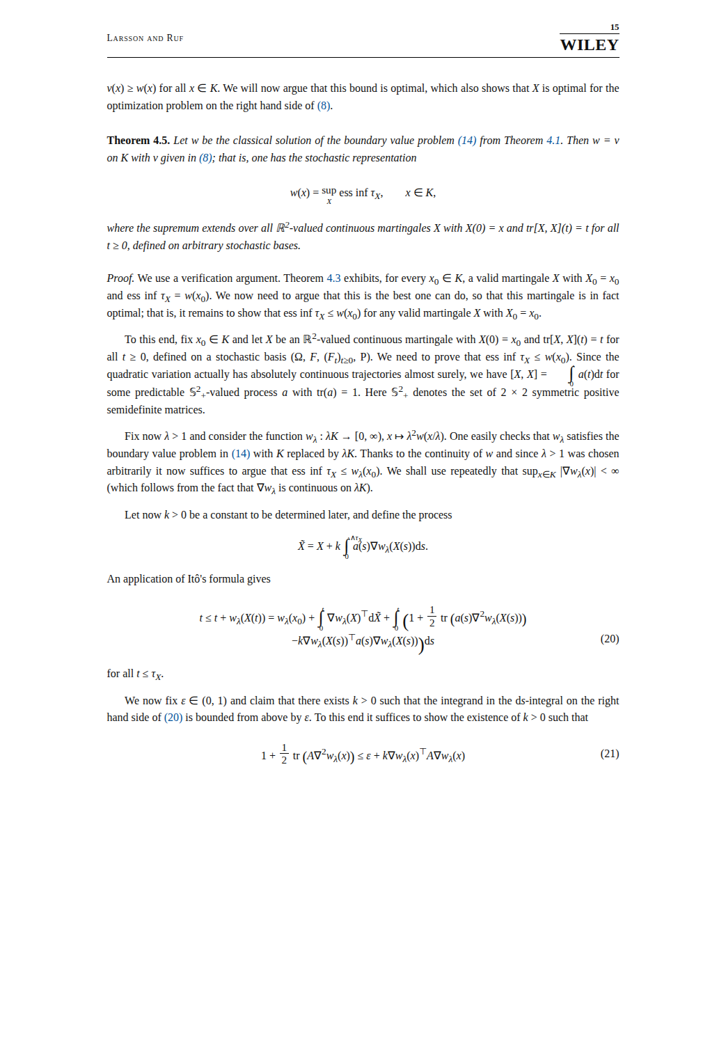Larsson and Ruf
15 WILEY
v(x) ≥ w(x) for all x ∈ K. We will now argue that this bound is optimal, which also shows that X is optimal for the optimization problem on the right hand side of (8).
Theorem 4.5. Let w be the classical solution of the boundary value problem (14) from Theorem 4.1. Then w = v on K with v given in (8); that is, one has the stochastic representation
w(x) = sup X ess inf τX, x ∈ K,
where the supremum extends over all ℝ2-valued continuous martingales X with X(0) = x and tr[X, X](t) = t for all t ≥ 0, defined on arbitrary stochastic bases.
Proof. We use a verification argument. Theorem 4.3 exhibits, for every x0 ∈ K, a valid martingale X with X0 = x0 and ess inf τX = w(x0). We now need to argue that this is the best one can do, so that this martingale is in fact optimal; that is, it remains to show that ess inf τX ≤ w(x0) for any valid martingale X with X0 = x0.
To this end, fix x0 ∈ K and let X be an ℝ2-valued continuous martingale with X(0) = x0 and tr[X, X](t) = t for all t ≥ 0, defined on a stochastic basis (Ω, F, (Ft)t≥0, P). We need to prove that ess inf τX ≤ w(x0). Since the quadratic variation actually has absolutely continuous trajectories almost surely, we have [X, X] = ∫·0 a(t)dt for some predictable 𝕊2+-valued process a with tr(a) = 1. Here 𝕊2+ denotes the set of 2 × 2 symmetric positive semidefinite matrices.
Fix now λ > 1 and consider the function wλ : λK → [0, ∞), x ↦ λ2w(x/λ). One easily checks that wλ satisfies the boundary value problem in (14) with K replaced by λK. Thanks to the continuity of w and since λ > 1 was chosen arbitrarily it now suffices to argue that ess inf τX ≤ wλ(x0). We shall use repeatedly that supx∈K |∇wλ(x)| < ∞ (which follows from the fact that ∇wλ is continuous on λK).
Let now k > 0 be a constant to be determined later, and define the process
X̃ = X + k ∫·∧τX 0 a(s)∇wλ(X(s))ds.
An application of Itô's formula gives
t ≤ t + wλ(X(t)) = wλ(x0) + ∫t 0 ∇wλ(X)⊤dX̃ + ∫t 0 (1 + 12 tr (a(s)∇2wλ(X(s)))
−k∇wλ(X(s))⊤a(s)∇wλ(X(s))) ds
(20)
for all t ≤ τX.
We now fix ε ∈ (0, 1) and claim that there exists k > 0 such that the integrand in the ds-integral on the right hand side of (20) is bounded from above by ε. To this end it suffices to show the existence of k > 0 such that
1 + 12 tr (A∇2wλ(x)) ≤ ε + k∇wλ(x)⊤A∇wλ(x) (21)